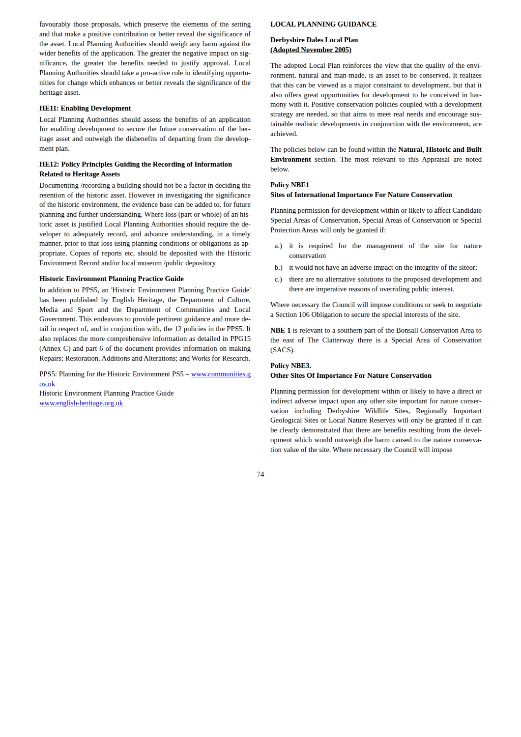favourably those proposals, which preserve the elements of the setting and that make a positive contribution or better reveal the significance of the asset. Local Planning Authorities should weigh any harm against the wider benefits of the application. The greater the negative impact on significance, the greater the benefits needed to justify approval. Local Planning Authorities should take a pro-active role in identifying opportunities for change which enhances or better reveals the significance of the heritage asset.
HE11: Enabling Development
Local Planning Authorities should assess the benefits of an application for enabling development to secure the future conservation of the heritage asset and outweigh the disbenefits of departing from the development plan.
HE12: Policy Principles Guiding the Recording of Information Related to Heritage Assets
Documenting /recording a building should not be a factor in deciding the retention of the historic asset. However in investigating the significance of the historic environment, the evidence base can be added to, for future planning and further understanding. Where loss (part or whole) of an historic asset is justified Local Planning Authorities should require the developer to adequately record, and advance understanding, in a timely manner, prior to that loss using planning conditions or obligations as appropriate. Copies of reports etc, should be deposited with the Historic Environment Record and/or local museum /public depository
Historic Environment Planning Practice Guide
In addition to PPS5, an 'Historic Environment Planning Practice Guide' has been published by English Heritage, the Department of Culture, Media and Sport and the Department of Communities and Local Government. This endeavors to provide pertinent guidance and more detail in respect of, and in conjunction with, the 12 policies in the PPS5. It also replaces the more comprehensive information as detailed in PPG15 (Annex C) and part 6 of the document provides information on making Repairs; Restoration, Additions and Alterations; and Works for Research.
PPS5: Planning for the Historic Environment PS5 – www.communities.gov.uk
Historic Environment Planning Practice Guide
www.english-heritage.org.uk
LOCAL PLANNING GUIDANCE
Derbyshire Dales Local Plan
(Adopted November 2005)
The adopted Local Plan reinforces the view that the quality of the environment, natural and man-made, is an asset to be conserved. It realizes that this can be viewed as a major constraint to development, but that it also offers great opportunities for development to be conceived in harmony with it. Positive conservation policies coupled with a development strategy are needed, so that aims to meet real needs and encourage sustainable realistic developments in conjunction with the environment, are achieved.
The policies below can be found within the Natural, Historic and Built Environment section. The most relevant to this Appraisal are noted below.
Policy NBE1
Sites of International Importance For Nature Conservation
Planning permission for development within or likely to affect Candidate Special Areas of Conservation, Special Areas of Conservation or Special Protection Areas will only be granted if:
it is required for the management of the site for nature conservation
it would not have an adverse impact on the integrity of the siteor;
there are no alternative solutions to the proposed development and there are imperative reasons of overriding public interest.
Where necessary the Council will impose conditions or seek to negotiate a Section 106 Obligation to secure the special interests of the site.
NBE 1 is relevant to a southern part of the Bonsall Conservation Area to the east of The Clatterway there is a Special Area of Conservation (SACS).
Policy NBE3.
Other Sites Of Importance For Nature Conservation
Planning permission for development within or likely to have a direct or indirect adverse impact upon any other site important for nature conservation including Derbyshire Wildlife Sites, Regionally Important Geological Sites or Local Nature Reserves will only be granted if it can be clearly demonstrated that there are benefits resulting from the development which would outweigh the harm caused to the nature conservation value of the site. Where necessary the Council will impose
74